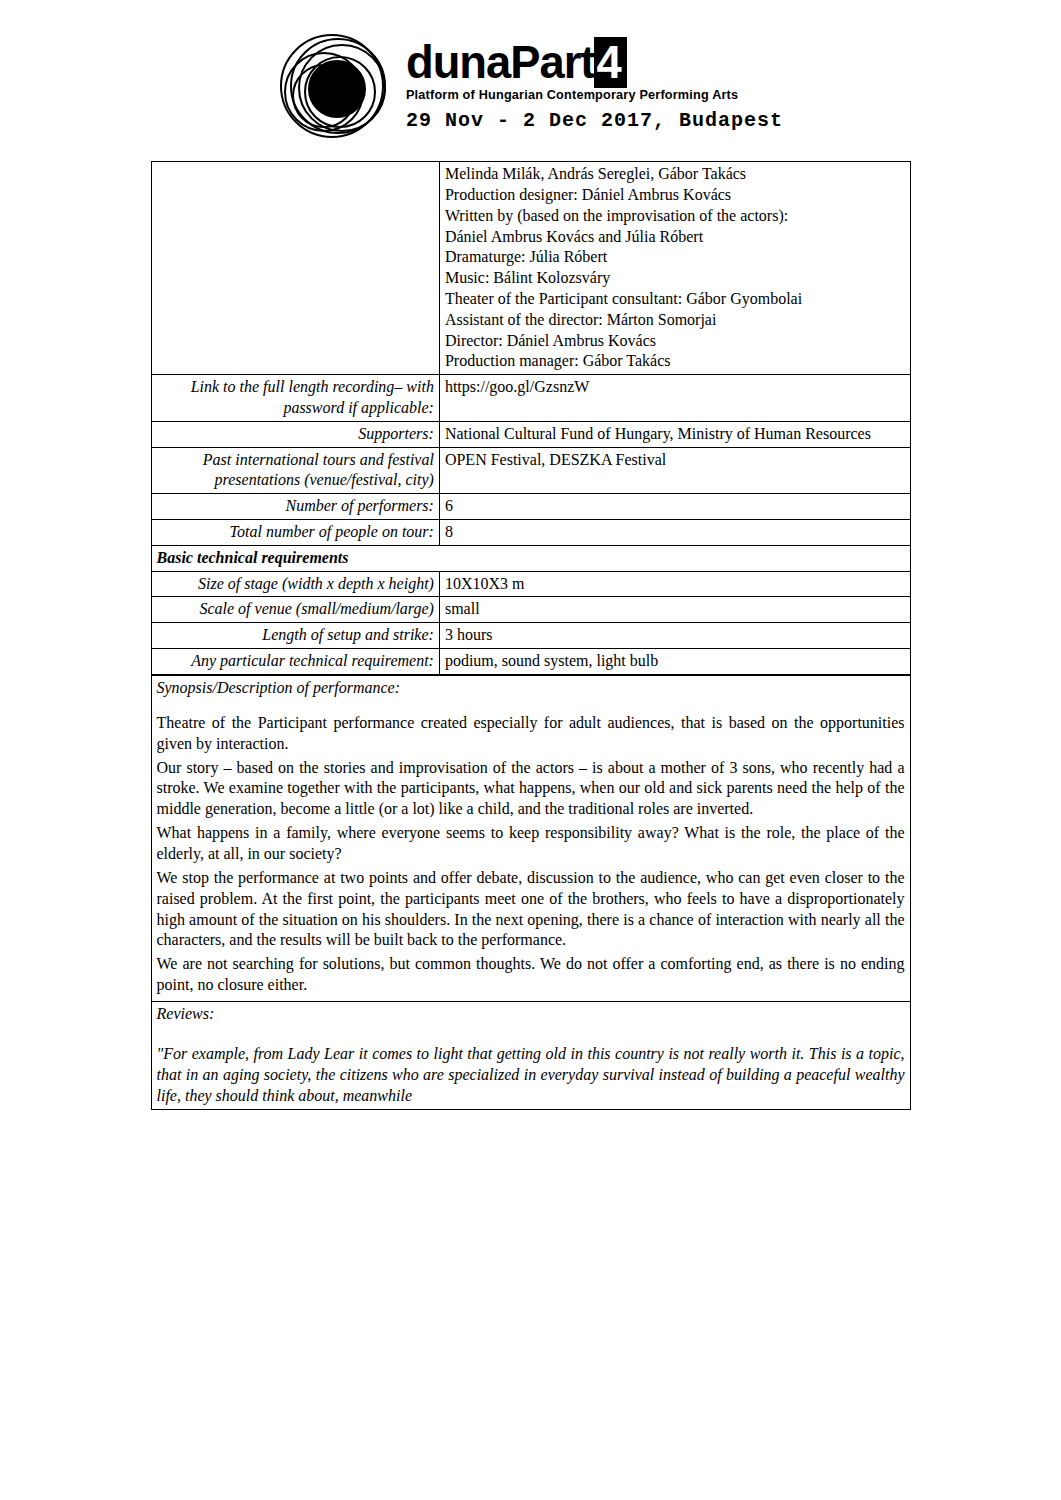dunaPart 4
Platform of Hungarian Contemporary Performing Arts
29 Nov - 2 Dec 2017, Budapest
| | Melinda Milák, András Sereglei, Gábor Takács Production designer: Dániel Ambrus Kovács Written by (based on the improvisation of the actors): Dániel Ambrus Kovács and Júlia Róbert Dramaturge: Júlia Róbert Music: Bálint Kolozsváry Theater of the Participant consultant: Gábor Gyombolai Assistant of the director: Márton Somorjai Director: Dániel Ambrus Kovács Production manager: Gábor Takács |
| Link to the full length recording– with password if applicable : | https://goo.gl/GzsnzW |
| Supporters: | National Cultural Fund of Hungary, Ministry of Human Resources |
| Past international tours and festival presentations (venue/festival, city) | OPEN Festival, DESZKA Festival |
| Number of performers: | 6 |
| Total number of people on tour: | 8 |
| Basic technical requirements |
| Size of stage (width x depth x height) | 10X10X3 m |
| Scale of venue (small/medium/large) | small |
| Length of setup and strike: | 3 hours |
| Any particular technical requirement: | podium, sound system, light bulb |
| Synopsis/Description of performance: Theatre of the Participant performance created especially for adult audiences, that is based on the opportunities given by interaction. Our story – based on the stories and improvisation of the actors – is about a mother of 3 sons, who recently had a stroke. We examine together with the participants, what happens, when our old and sick parents need the help of the middle generation, become a little (or a lot) like a child, and the traditional roles are inverted. What happens in a family, where everyone seems to keep responsibility away? What is the role, the place of the elderly, at all, in our society? We stop the performance at two points and offer debate, discussion to the audience, who can get even closer to the raised problem. At the first point, the participants meet one of the brothers, who feels to have a disproportionately high amount of the situation on his shoulders. In the next opening, there is a chance of interaction with nearly all the characters, and the results will be built back to the performance. We are not searching for solutions, but common thoughts. We do not offer a comforting end, as there is no ending point, no closure either. |
| Reviews: "For example, from Lady Lear it comes to light that getting old in this country is not really worth it. This is a topic, that in an aging society, the citizens who are specialized in everyday survival instead of building a peaceful wealthy life, they should think about, meanwhile |